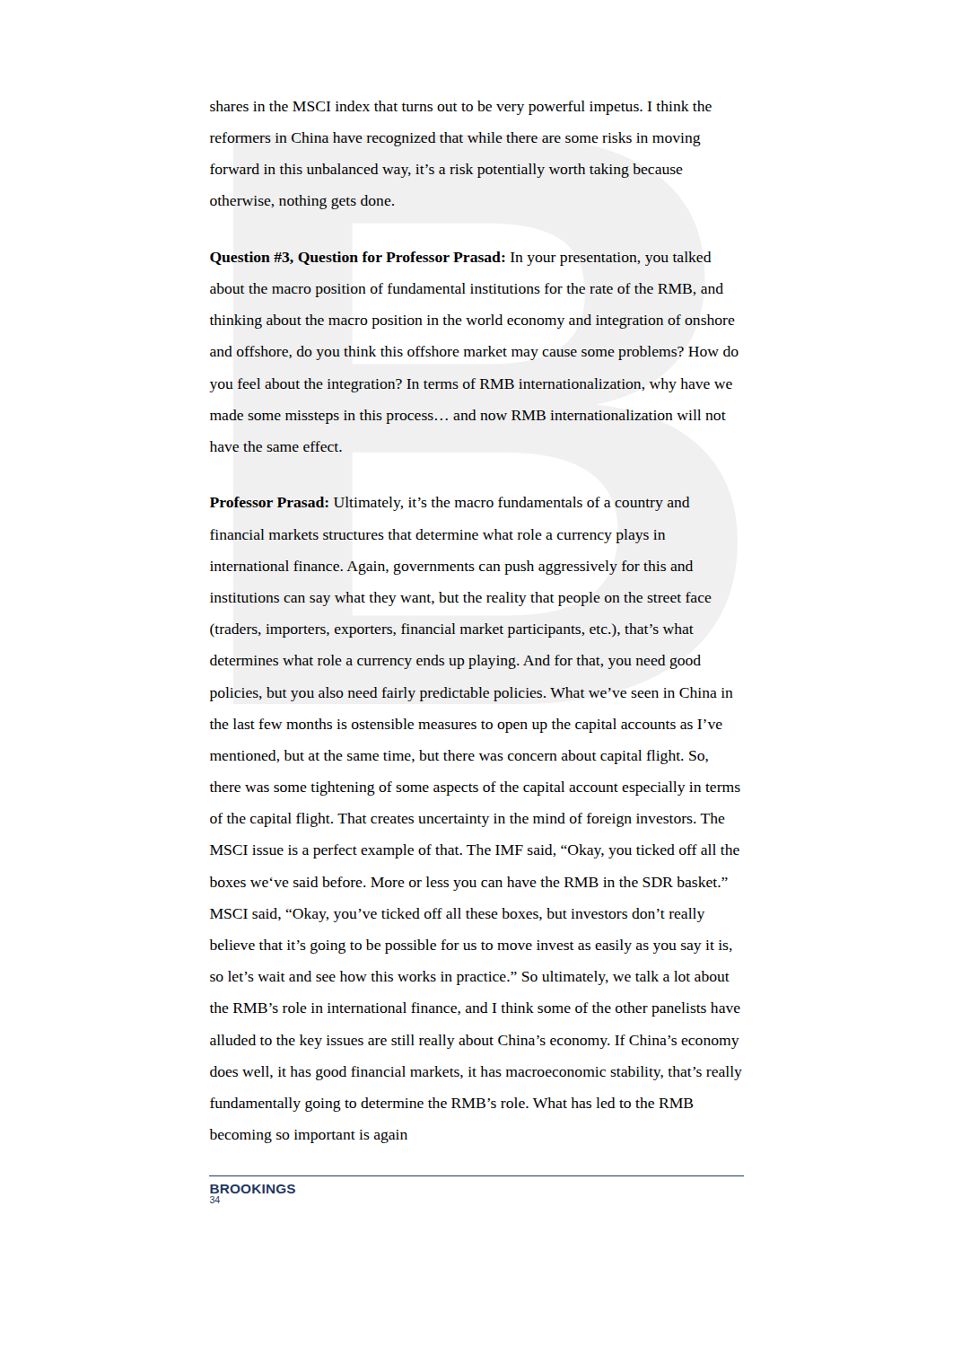B
shares in the MSCI index that turns out to be very powerful impetus. I think the reformers in China have recognized that while there are some risks in moving forward in this unbalanced way, it’s a risk potentially worth taking because otherwise, nothing gets done.
Question #3, Question for Professor Prasad: In your presentation, you talked about the macro position of fundamental institutions for the rate of the RMB, and thinking about the macro position in the world economy and integration of onshore and offshore, do you think this offshore market may cause some problems? How do you feel about the integration? In terms of RMB internationalization, why have we made some missteps in this process… and now RMB internationalization will not have the same effect.
Professor Prasad: Ultimately, it’s the macro fundamentals of a country and financial markets structures that determine what role a currency plays in international finance. Again, governments can push aggressively for this and institutions can say what they want, but the reality that people on the street face (traders, importers, exporters, financial market participants, etc.), that’s what determines what role a currency ends up playing. And for that, you need good policies, but you also need fairly predictable policies. What we’ve seen in China in the last few months is ostensible measures to open up the capital accounts as I’ve mentioned, but at the same time, but there was concern about capital flight. So, there was some tightening of some aspects of the capital account especially in terms of the capital flight. That creates uncertainty in the mind of foreign investors. The MSCI issue is a perfect example of that. The IMF said, “Okay, you ticked off all the boxes we‘ve said before. More or less you can have the RMB in the SDR basket.” MSCI said, “Okay, you’ve ticked off all these boxes, but investors don’t really believe that it’s going to be possible for us to move invest as easily as you say it is, so let’s wait and see how this works in practice.” So ultimately, we talk a lot about the RMB’s role in international finance, and I think some of the other panelists have alluded to the key issues are still really about China’s economy. If China’s economy does well, it has good financial markets, it has macroeconomic stability, that’s really fundamentally going to determine the RMB’s role. What has led to the RMB becoming so important is again
BROOKINGS
34